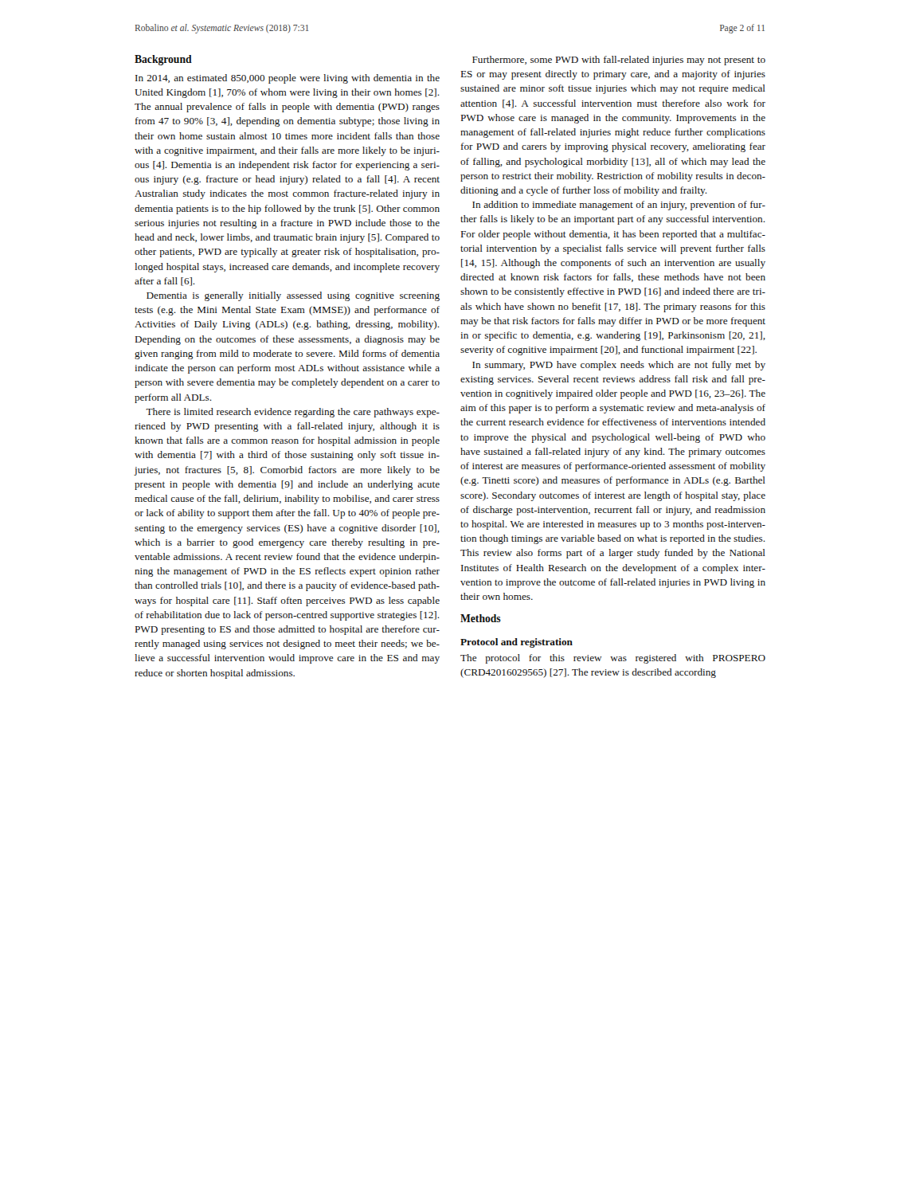Robalino et al. Systematic Reviews (2018) 7:31
Page 2 of 11
Background
In 2014, an estimated 850,000 people were living with dementia in the United Kingdom [1], 70% of whom were living in their own homes [2]. The annual prevalence of falls in people with dementia (PWD) ranges from 47 to 90% [3, 4], depending on dementia subtype; those living in their own home sustain almost 10 times more incident falls than those with a cognitive impairment, and their falls are more likely to be injurious [4]. Dementia is an independent risk factor for experiencing a serious injury (e.g. fracture or head injury) related to a fall [4]. A recent Australian study indicates the most common fracture-related injury in dementia patients is to the hip followed by the trunk [5]. Other common serious injuries not resulting in a fracture in PWD include those to the head and neck, lower limbs, and traumatic brain injury [5]. Compared to other patients, PWD are typically at greater risk of hospitalisation, prolonged hospital stays, increased care demands, and incomplete recovery after a fall [6].
Dementia is generally initially assessed using cognitive screening tests (e.g. the Mini Mental State Exam (MMSE)) and performance of Activities of Daily Living (ADLs) (e.g. bathing, dressing, mobility). Depending on the outcomes of these assessments, a diagnosis may be given ranging from mild to moderate to severe. Mild forms of dementia indicate the person can perform most ADLs without assistance while a person with severe dementia may be completely dependent on a carer to perform all ADLs.
There is limited research evidence regarding the care pathways experienced by PWD presenting with a fall-related injury, although it is known that falls are a common reason for hospital admission in people with dementia [7] with a third of those sustaining only soft tissue injuries, not fractures [5, 8]. Comorbid factors are more likely to be present in people with dementia [9] and include an underlying acute medical cause of the fall, delirium, inability to mobilise, and carer stress or lack of ability to support them after the fall. Up to 40% of people presenting to the emergency services (ES) have a cognitive disorder [10], which is a barrier to good emergency care thereby resulting in preventable admissions. A recent review found that the evidence underpinning the management of PWD in the ES reflects expert opinion rather than controlled trials [10], and there is a paucity of evidence-based pathways for hospital care [11]. Staff often perceives PWD as less capable of rehabilitation due to lack of person-centred supportive strategies [12]. PWD presenting to ES and those admitted to hospital are therefore currently managed using services not designed to meet their needs; we believe a successful intervention would improve care in the ES and may reduce or shorten hospital admissions.
Furthermore, some PWD with fall-related injuries may not present to ES or may present directly to primary care, and a majority of injuries sustained are minor soft tissue injuries which may not require medical attention [4]. A successful intervention must therefore also work for PWD whose care is managed in the community. Improvements in the management of fall-related injuries might reduce further complications for PWD and carers by improving physical recovery, ameliorating fear of falling, and psychological morbidity [13], all of which may lead the person to restrict their mobility. Restriction of mobility results in deconditioning and a cycle of further loss of mobility and frailty.
In addition to immediate management of an injury, prevention of further falls is likely to be an important part of any successful intervention. For older people without dementia, it has been reported that a multifactorial intervention by a specialist falls service will prevent further falls [14, 15]. Although the components of such an intervention are usually directed at known risk factors for falls, these methods have not been shown to be consistently effective in PWD [16] and indeed there are trials which have shown no benefit [17, 18]. The primary reasons for this may be that risk factors for falls may differ in PWD or be more frequent in or specific to dementia, e.g. wandering [19], Parkinsonism [20, 21], severity of cognitive impairment [20], and functional impairment [22].
In summary, PWD have complex needs which are not fully met by existing services. Several recent reviews address fall risk and fall prevention in cognitively impaired older people and PWD [16, 23–26]. The aim of this paper is to perform a systematic review and meta-analysis of the current research evidence for effectiveness of interventions intended to improve the physical and psychological well-being of PWD who have sustained a fall-related injury of any kind. The primary outcomes of interest are measures of performance-oriented assessment of mobility (e.g. Tinetti score) and measures of performance in ADLs (e.g. Barthel score). Secondary outcomes of interest are length of hospital stay, place of discharge post-intervention, recurrent fall or injury, and readmission to hospital. We are interested in measures up to 3 months post-intervention though timings are variable based on what is reported in the studies. This review also forms part of a larger study funded by the National Institutes of Health Research on the development of a complex intervention to improve the outcome of fall-related injuries in PWD living in their own homes.
Methods
Protocol and registration
The protocol for this review was registered with PROSPERO (CRD42016029565) [27]. The review is described according